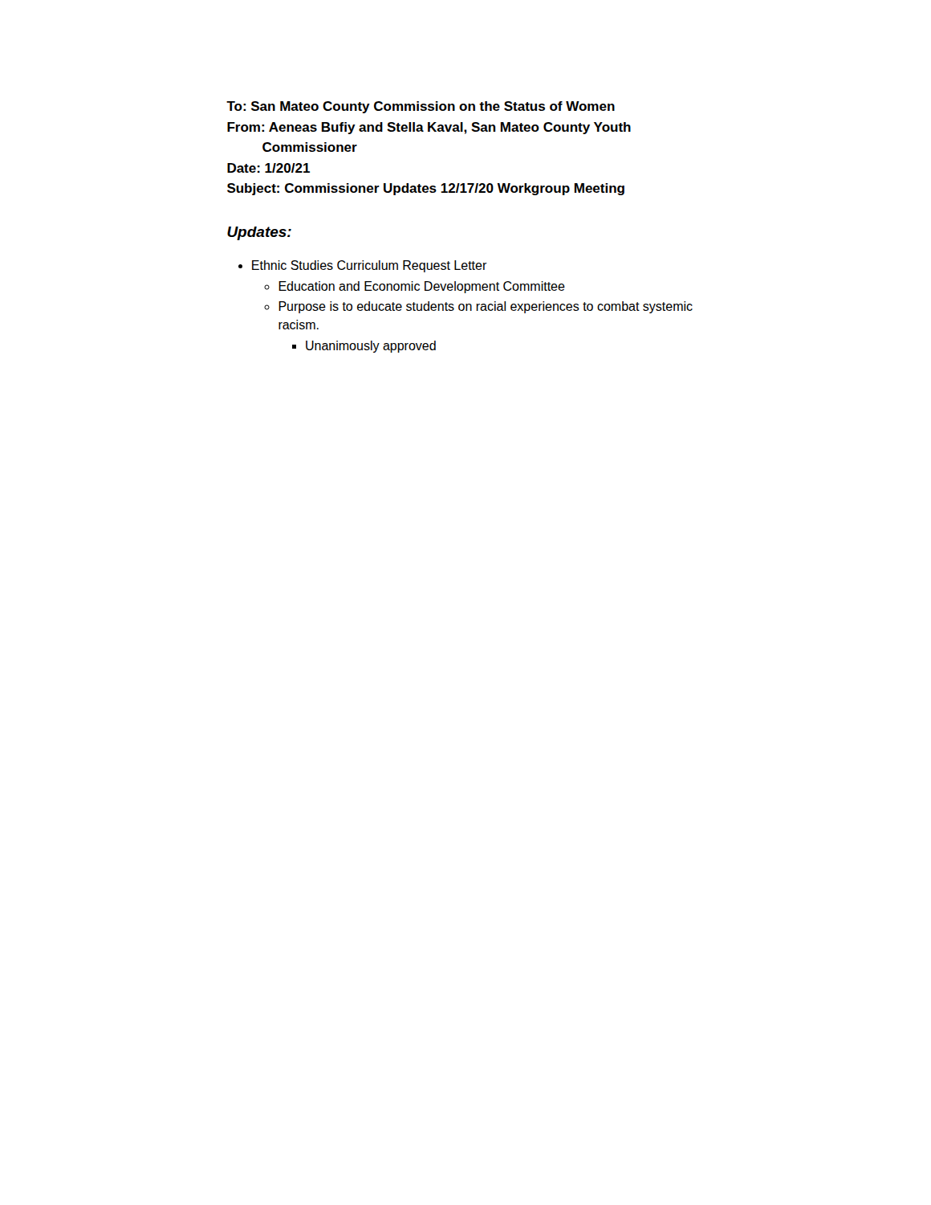To: San Mateo County Commission on the Status of Women
From: Aeneas Bufiy and Stella Kaval, San Mateo County Youth Commissioner Date: 1/20/21
Subject: Commissioner Updates 12/17/20 Workgroup Meeting
Updates:
Ethnic Studies Curriculum Request Letter
Education and Economic Development Committee
Purpose is to educate students on racial experiences to combat systemic racism.
Unanimously approved